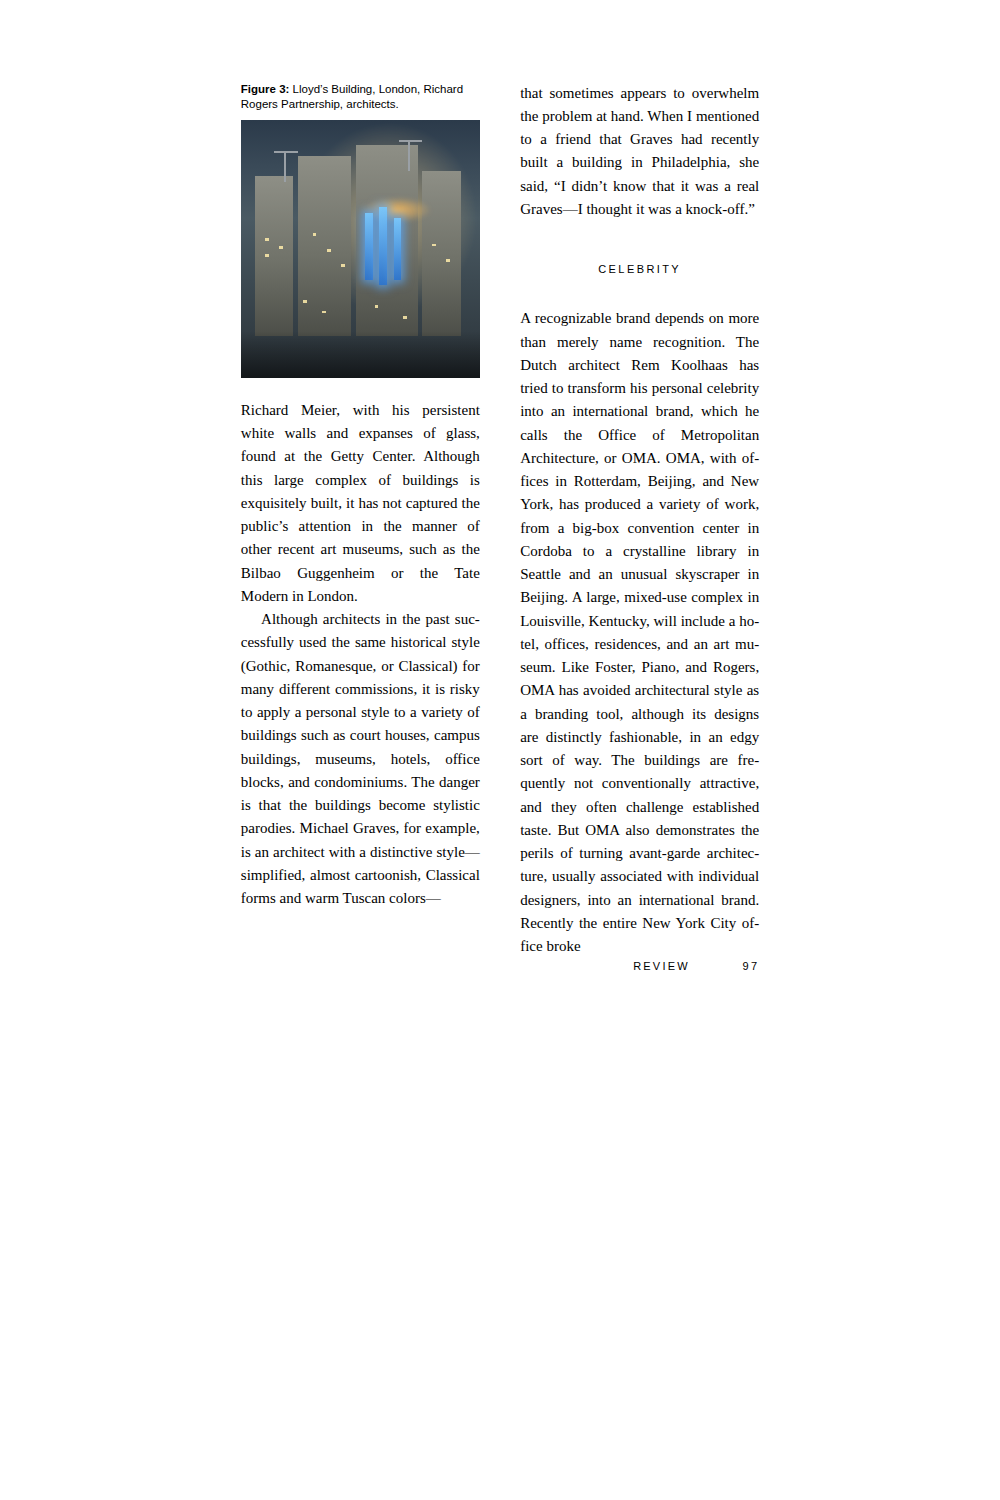Figure 3: Lloyd’s Building, London, Richard Rogers Partnership, architects.
Richard Meier, with his persistent white walls and expanses of glass, found at the Getty Center. Although this large complex of buildings is exquisitely built, it has not captured the public’s attention in the manner of other recent art museums, such as the Bilbao Guggenheim or the Tate Modern in London.
Although architects in the past successfully used the same historical style (Gothic, Romanesque, or Classical) for many different commissions, it is risky to apply a personal style to a variety of buildings such as court houses, campus buildings, museums, hotels, office blocks, and condominiums. The danger is that the buildings become stylistic parodies. Michael Graves, for example, is an architect with a distinctive style—simplified, almost cartoonish, Classical forms and warm Tuscan colors—
that sometimes appears to overwhelm the problem at hand. When I mentioned to a friend that Graves had recently built a building in Philadelphia, she said, “I didn’t know that it was a real Graves—I thought it was a knock-off.”
CELEBRITY
A recognizable brand depends on more than merely name recognition. The Dutch architect Rem Koolhaas has tried to transform his personal celebrity into an international brand, which he calls the Office of Metropolitan Architecture, or OMA. OMA, with offices in Rotterdam, Beijing, and New York, has produced a variety of work, from a big-box convention center in Cordoba to a crystalline library in Seattle and an unusual skyscraper in Beijing. A large, mixed-use complex in Louisville, Kentucky, will include a hotel, offices, residences, and an art museum. Like Foster, Piano, and Rogers, OMA has avoided architectural style as a branding tool, although its designs are distinctly fashionable, in an edgy sort of way. The buildings are frequently not conventionally attractive, and they often challenge established taste. But OMA also demonstrates the perils of turning avant-garde architecture, usually associated with individual designers, into an international brand. Recently the entire New York City office broke
REVIEW 97